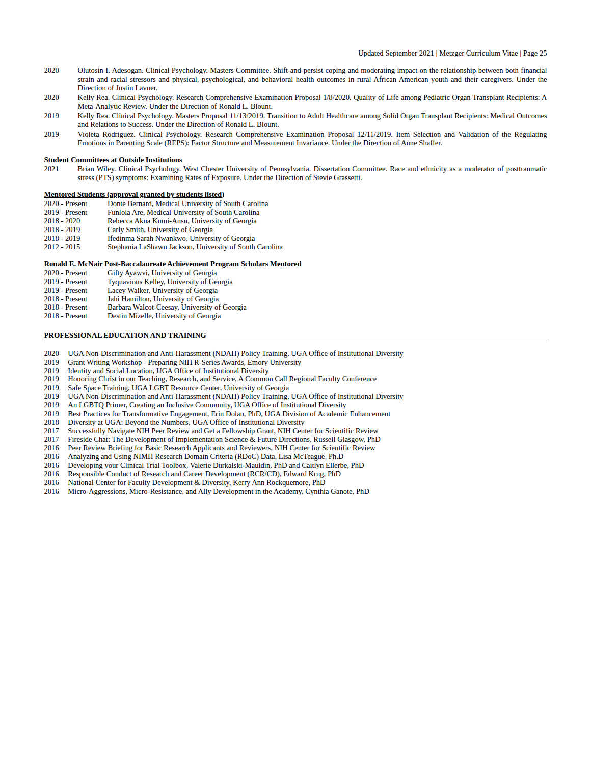Updated September 2021 | Metzger Curriculum Vitae | Page 25
2020
Olutosin I. Adesogan. Clinical Psychology. Masters Committee. Shift-and-persist coping and moderating impact on the relationship between both financial strain and racial stressors and physical, psychological, and behavioral health outcomes in rural African American youth and their caregivers. Under the Direction of Justin Lavner.
2020
Kelly Rea. Clinical Psychology. Research Comprehensive Examination Proposal 1/8/2020. Quality of Life among Pediatric Organ Transplant Recipients: A Meta-Analytic Review. Under the Direction of Ronald L. Blount.
2019
Kelly Rea. Clinical Psychology. Masters Proposal 11/13/2019. Transition to Adult Healthcare among Solid Organ Transplant Recipients: Medical Outcomes and Relations to Success. Under the Direction of Ronald L. Blount.
2019
Violeta Rodriguez. Clinical Psychology. Research Comprehensive Examination Proposal 12/11/2019. Item Selection and Validation of the Regulating Emotions in Parenting Scale (REPS): Factor Structure and Measurement Invariance. Under the Direction of Anne Shaffer.
Student Committees at Outside Institutions
2021
Brian Wiley. Clinical Psychology. West Chester University of Pennsylvania. Dissertation Committee. Race and ethnicity as a moderator of posttraumatic stress (PTS) symptoms: Examining Rates of Exposure. Under the Direction of Stevie Grassetti.
Mentored Students (approval granted by students listed)
2020 - Present
Donte Bernard, Medical University of South Carolina
2019 - Present
Funlola Are, Medical University of South Carolina
2018 - 2020
Rebecca Akua Kumi-Ansu, University of Georgia
2018 - 2019
Carly Smith, University of Georgia
2018 - 2019
Ifedinma Sarah Nwankwo, University of Georgia
2012 - 2015
Stephania LaShawn Jackson, University of South Carolina
Ronald E. McNair Post-Baccalaureate Achievement Program Scholars Mentored
2020 - Present
Gifty Ayawvi, University of Georgia
2019 - Present
Tyquavious Kelley, University of Georgia
2019 - Present
Lacey Walker, University of Georgia
2018 - Present
Jahi Hamilton, University of Georgia
2018 - Present
Barbara Walcot-Ceesay, University of Georgia
2018 - Present
Destin Mizelle, University of Georgia
PROFESSIONAL EDUCATION AND TRAINING
2020
UGA Non-Discrimination and Anti-Harassment (NDAH) Policy Training, UGA Office of Institutional Diversity
2019
Grant Writing Workshop - Preparing NIH R-Series Awards, Emory University
2019
Identity and Social Location, UGA Office of Institutional Diversity
2019
Honoring Christ in our Teaching, Research, and Service, A Common Call Regional Faculty Conference
2019
Safe Space Training, UGA LGBT Resource Center, University of Georgia
2019
UGA Non-Discrimination and Anti-Harassment (NDAH) Policy Training, UGA Office of Institutional Diversity
2019
An LGBTQ Primer, Creating an Inclusive Community, UGA Office of Institutional Diversity
2019
Best Practices for Transformative Engagement, Erin Dolan, PhD, UGA Division of Academic Enhancement
2018
Diversity at UGA: Beyond the Numbers, UGA Office of Institutional Diversity
2017
Successfully Navigate NIH Peer Review and Get a Fellowship Grant, NIH Center for Scientific Review
2017
Fireside Chat: The Development of Implementation Science & Future Directions, Russell Glasgow, PhD
2016
Peer Review Briefing for Basic Research Applicants and Reviewers, NIH Center for Scientific Review
2016
Analyzing and Using NIMH Research Domain Criteria (RDoC) Data, Lisa McTeague, Ph.D
2016
Developing your Clinical Trial Toolbox, Valerie Durkalski-Mauldin, PhD and Caitlyn Ellerbe, PhD
2016
Responsible Conduct of Research and Career Development (RCR/CD), Edward Krug, PhD
2016
National Center for Faculty Development & Diversity, Kerry Ann Rockquemore, PhD
2016
Micro-Aggressions, Micro-Resistance, and Ally Development in the Academy, Cynthia Ganote, PhD